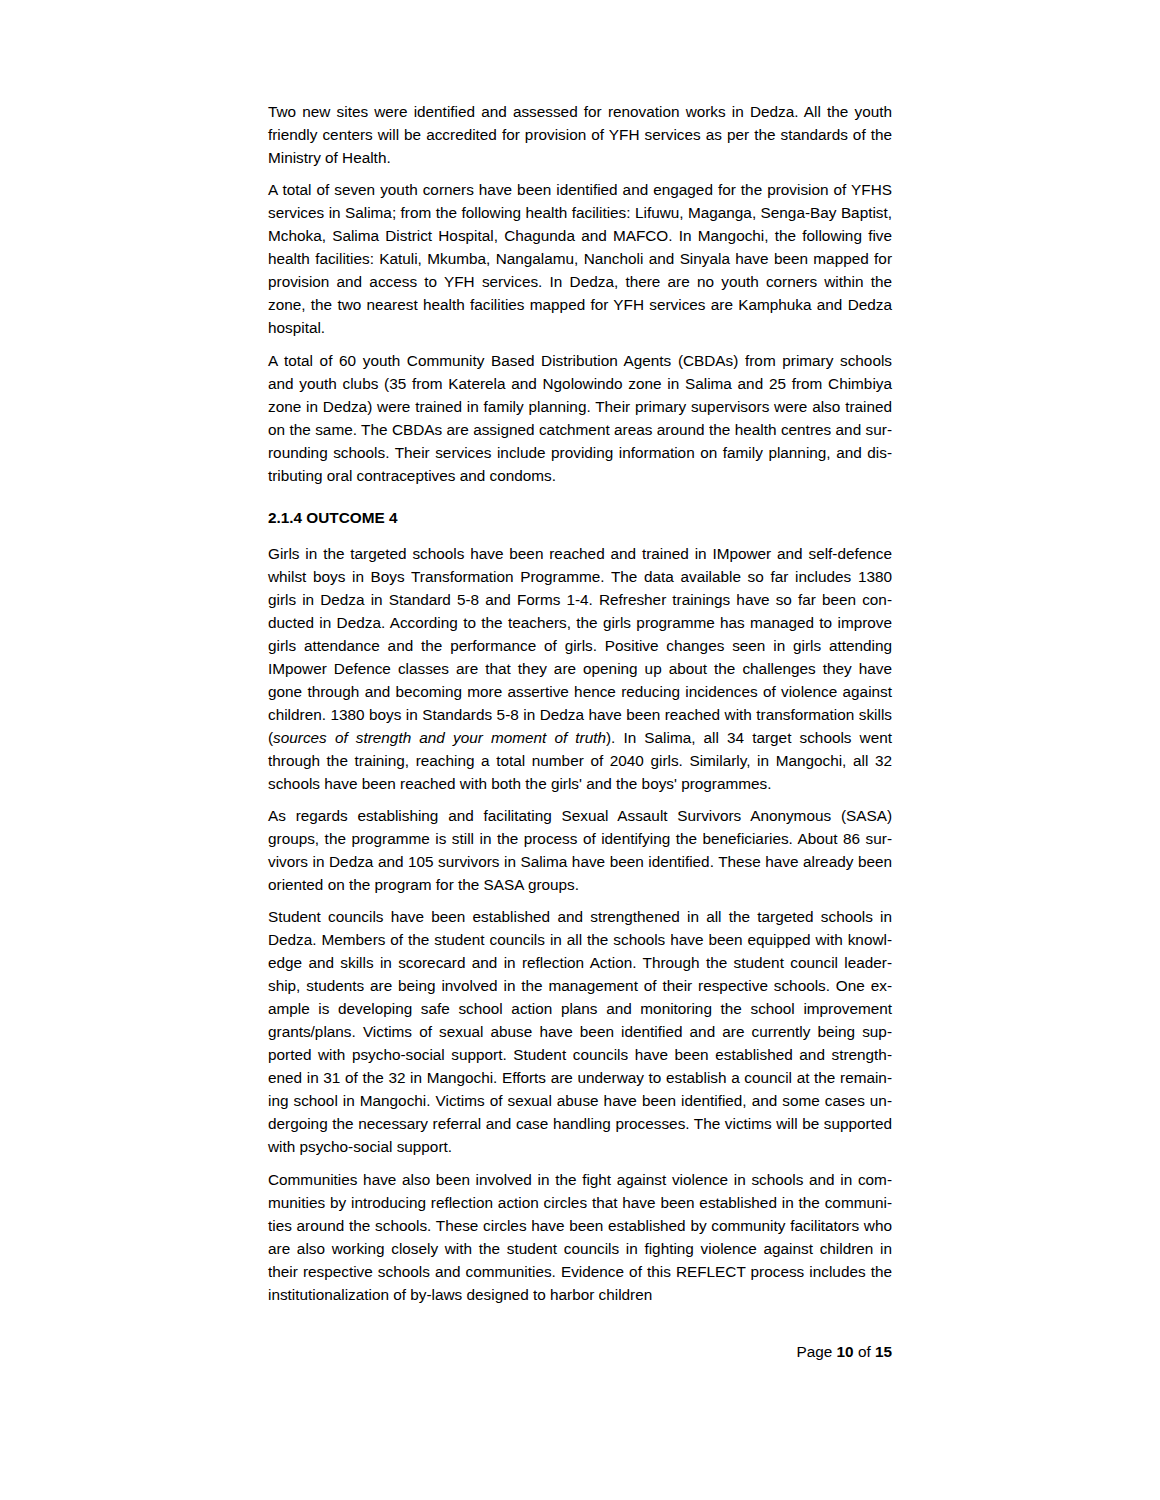Two new sites were identified and assessed for renovation works in Dedza. All the youth friendly centers will be accredited for provision of YFH services as per the standards of the Ministry of Health.
A total of seven youth corners have been identified and engaged for the provision of YFHS services in Salima; from the following health facilities: Lifuwu, Maganga, Senga-Bay Baptist, Mchoka, Salima District Hospital, Chagunda and MAFCO. In Mangochi, the following five health facilities: Katuli, Mkumba, Nangalamu, Nancholi and Sinyala have been mapped for provision and access to YFH services. In Dedza, there are no youth corners within the zone, the two nearest health facilities mapped for YFH services are Kamphuka and Dedza hospital.
A total of 60 youth Community Based Distribution Agents (CBDAs) from primary schools and youth clubs (35 from Katerela and Ngolowindo zone in Salima and 25 from Chimbiya zone in Dedza) were trained in family planning. Their primary supervisors were also trained on the same. The CBDAs are assigned catchment areas around the health centres and surrounding schools. Their services include providing information on family planning, and distributing oral contraceptives and condoms.
2.1.4 OUTCOME 4
Girls in the targeted schools have been reached and trained in IMpower and self-defence whilst boys in Boys Transformation Programme. The data available so far includes 1380 girls in Dedza in Standard 5-8 and Forms 1-4. Refresher trainings have so far been conducted in Dedza. According to the teachers, the girls programme has managed to improve girls attendance and the performance of girls. Positive changes seen in girls attending IMpower Defence classes are that they are opening up about the challenges they have gone through and becoming more assertive hence reducing incidences of violence against children. 1380 boys in Standards 5-8 in Dedza have been reached with transformation skills (sources of strength and your moment of truth). In Salima, all 34 target schools went through the training, reaching a total number of 2040 girls. Similarly, in Mangochi, all 32 schools have been reached with both the girls' and the boys' programmes.
As regards establishing and facilitating Sexual Assault Survivors Anonymous (SASA) groups, the programme is still in the process of identifying the beneficiaries. About 86 survivors in Dedza and 105 survivors in Salima have been identified. These have already been oriented on the program for the SASA groups.
Student councils have been established and strengthened in all the targeted schools in Dedza. Members of the student councils in all the schools have been equipped with knowledge and skills in scorecard and in reflection Action. Through the student council leadership, students are being involved in the management of their respective schools. One example is developing safe school action plans and monitoring the school improvement grants/plans. Victims of sexual abuse have been identified and are currently being supported with psycho-social support. Student councils have been established and strengthened in 31 of the 32 in Mangochi. Efforts are underway to establish a council at the remaining school in Mangochi. Victims of sexual abuse have been identified, and some cases undergoing the necessary referral and case handling processes. The victims will be supported with psycho-social support.
Communities have also been involved in the fight against violence in schools and in communities by introducing reflection action circles that have been established in the communities around the schools. These circles have been established by community facilitators who are also working closely with the student councils in fighting violence against children in their respective schools and communities. Evidence of this REFLECT process includes the institutionalization of by-laws designed to harbor children
Page 10 of 15